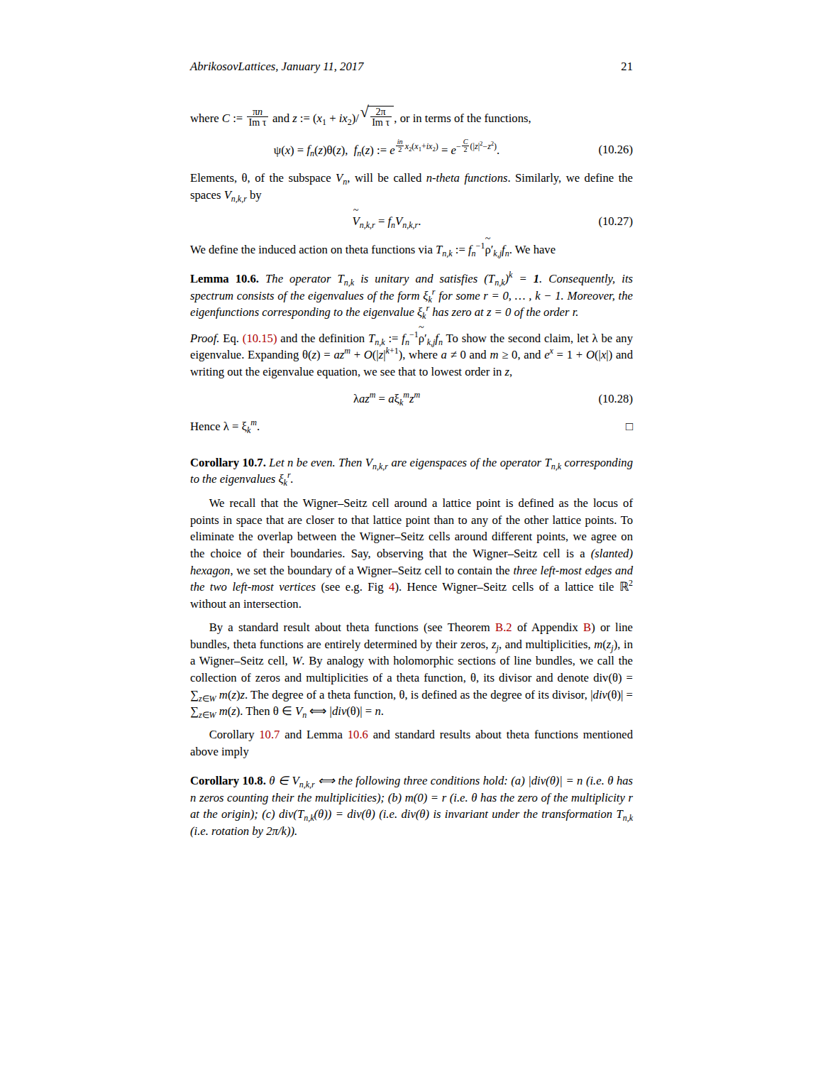AbrikosovLattices, January 11, 2017 21
where C := πn Im τ and z := (x1 + ix2)/2π Im τ, or in terms of the functions,
ψ(x) = fn(z)θ(z), fn(z) := ein 2 x2(x1+ix2) = e−C 2(|z|2−z2).
(10.26)
Elements, θ, of the subspace Vn, will be called n-theta functions. Similarly, we define the spaces Vn,k,r by
Vn,k,r = fnVn,k,r.
(10.27)
We define the induced action on theta functions via Tn,k := fn−1ρ′k,jfn. We have
Lemma 10.6. The operator Tn,k is unitary and satisfies (Tn,k)k = 1. Consequently, its spectrum consists of the eigenvalues of the form ξkr for some r = 0, … , k − 1. Moreover, the eigenfunctions corresponding to the eigenvalue ξkr has zero at z = 0 of the order r.
Proof. Eq. (10.15) and the definition Tn,k := fn−1ρ′k,jfn To show the second claim, let λ be any eigenvalue. Expanding θ(z) = azm + O(|z|k+1), where a ≠ 0 and m ≥ 0, and ex = 1 + O(|x|) and writing out the eigenvalue equation, we see that to lowest order in z,
λazm = aξkmzm
(10.28)
Hence λ = ξkm. □
Corollary 10.7. Let n be even. Then Vn,k,r are eigenspaces of the operator Tn,k corresponding to the eigenvalues ξkr.
We recall that the Wigner–Seitz cell around a lattice point is defined as the locus of points in space that are closer to that lattice point than to any of the other lattice points. To eliminate the overlap between the Wigner–Seitz cells around different points, we agree on the choice of their boundaries. Say, observing that the Wigner–Seitz cell is a (slanted) hexagon, we set the boundary of a Wigner–Seitz cell to contain the three left-most edges and the two left-most vertices (see e.g. Fig 4). Hence Wigner–Seitz cells of a lattice tile ℝ2 without an intersection.
By a standard result about theta functions (see Theorem B.2 of Appendix B) or line bundles, theta functions are entirely determined by their zeros, zj, and multiplicities, m(zj), in a Wigner–Seitz cell, W. By analogy with holomorphic sections of line bundles, we call the collection of zeros and multiplicities of a theta function, θ, its divisor and denote div(θ) = ∑z∈W m(z)z. The degree of a theta function, θ, is defined as the degree of its divisor, |div(θ)| = ∑z∈W m(z). Then θ ∈ Vn ⟺ |div(θ)| = n.
Corollary 10.7 and Lemma 10.6 and standard results about theta functions mentioned above imply
Corollary 10.8. θ ∈ Vn,k,r ⟺ the following three conditions hold: (a) |div(θ)| = n (i.e. θ has n zeros counting their the multiplicities); (b) m(0) = r (i.e. θ has the zero of the multiplicity r at the origin); (c) div(Tn,k(θ)) = div(θ) (i.e. div(θ) is invariant under the transformation Tn,k (i.e. rotation by 2π/k)).